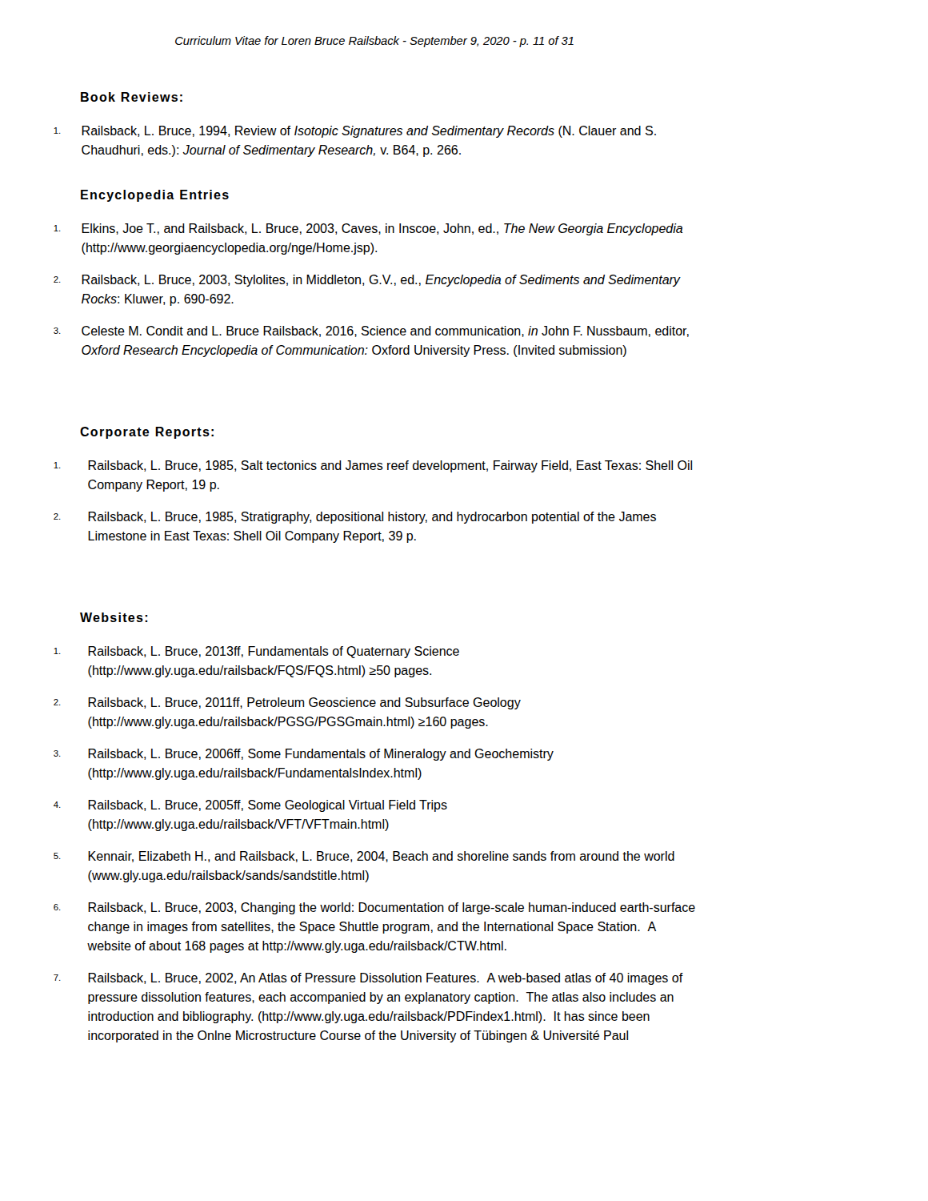Curriculum Vitae for Loren Bruce Railsback - September 9, 2020 - p. 11 of 31
Book Reviews:
Railsback, L. Bruce, 1994, Review of Isotopic Signatures and Sedimentary Records (N. Clauer and S. Chaudhuri, eds.): Journal of Sedimentary Research, v. B64, p. 266.
Encyclopedia Entries
Elkins, Joe T., and Railsback, L. Bruce, 2003, Caves, in Inscoe, John, ed., The New Georgia Encyclopedia (http://www.georgiaencyclopedia.org/nge/Home.jsp).
Railsback, L. Bruce, 2003, Stylolites, in Middleton, G.V., ed., Encyclopedia of Sediments and Sedimentary Rocks: Kluwer, p. 690-692.
Celeste M. Condit and L. Bruce Railsback, 2016, Science and communication, in John F. Nussbaum, editor, Oxford Research Encyclopedia of Communication: Oxford University Press. (Invited submission)
Corporate Reports:
Railsback, L. Bruce, 1985, Salt tectonics and James reef development, Fairway Field, East Texas: Shell Oil Company Report, 19 p.
Railsback, L. Bruce, 1985, Stratigraphy, depositional history, and hydrocarbon potential of the James Limestone in East Texas: Shell Oil Company Report, 39 p.
Websites:
Railsback, L. Bruce, 2013ff, Fundamentals of Quaternary Science (http://www.gly.uga.edu/railsback/FQS/FQS.html) ≥50 pages.
Railsback, L. Bruce, 2011ff, Petroleum Geoscience and Subsurface Geology (http://www.gly.uga.edu/railsback/PGSG/PGSGmain.html) ≥160 pages.
Railsback, L. Bruce, 2006ff, Some Fundamentals of Mineralogy and Geochemistry (http://www.gly.uga.edu/railsback/FundamentalsIndex.html)
Railsback, L. Bruce, 2005ff, Some Geological Virtual Field Trips (http://www.gly.uga.edu/railsback/VFT/VFTmain.html)
Kennair, Elizabeth H., and Railsback, L. Bruce, 2004, Beach and shoreline sands from around the world (www.gly.uga.edu/railsback/sands/sandstitle.html)
Railsback, L. Bruce, 2003, Changing the world: Documentation of large-scale human-induced earth-surface change in images from satellites, the Space Shuttle program, and the International Space Station. A website of about 168 pages at http://www.gly.uga.edu/railsback/CTW.html.
Railsback, L. Bruce, 2002, An Atlas of Pressure Dissolution Features. A web-based atlas of 40 images of pressure dissolution features, each accompanied by an explanatory caption. The atlas also includes an introduction and bibliography. (http://www.gly.uga.edu/railsback/PDFindex1.html). It has since been incorporated in the Onlne Microstructure Course of the University of Tübingen & Université Paul